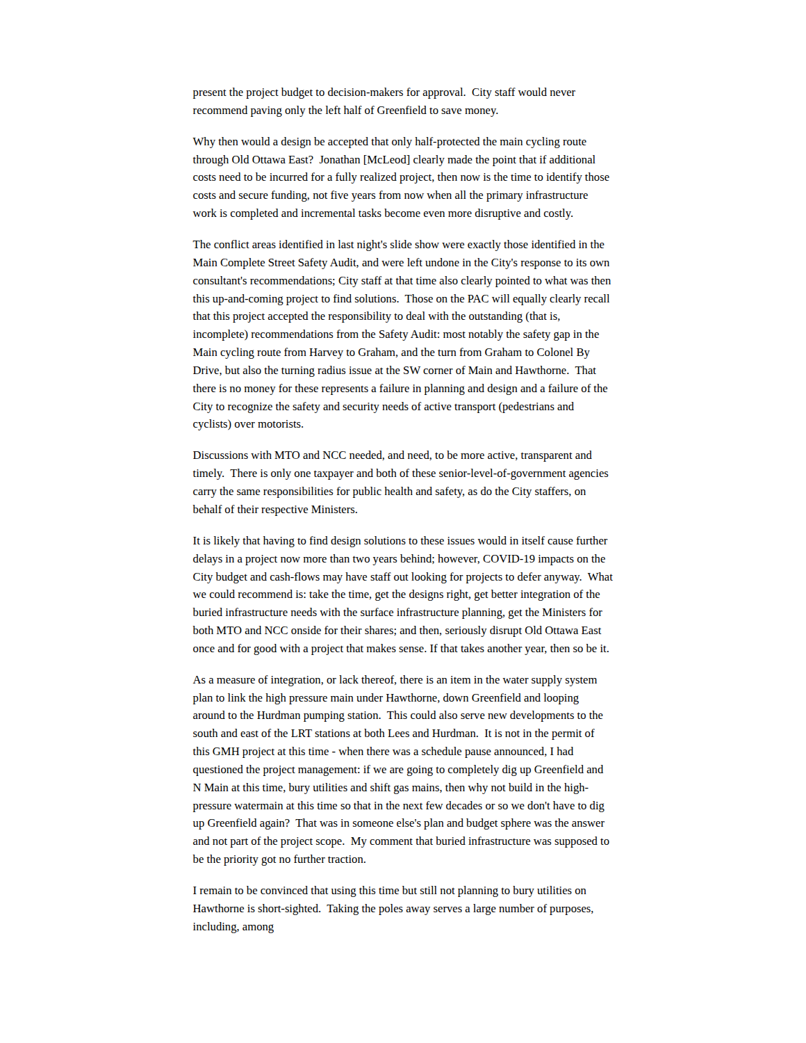present the project budget to decision-makers for approval. City staff would never recommend paving only the left half of Greenfield to save money.
Why then would a design be accepted that only half-protected the main cycling route through Old Ottawa East? Jonathan [McLeod] clearly made the point that if additional costs need to be incurred for a fully realized project, then now is the time to identify those costs and secure funding, not five years from now when all the primary infrastructure work is completed and incremental tasks become even more disruptive and costly.
The conflict areas identified in last night's slide show were exactly those identified in the Main Complete Street Safety Audit, and were left undone in the City's response to its own consultant's recommendations; City staff at that time also clearly pointed to what was then this up-and-coming project to find solutions. Those on the PAC will equally clearly recall that this project accepted the responsibility to deal with the outstanding (that is, incomplete) recommendations from the Safety Audit: most notably the safety gap in the Main cycling route from Harvey to Graham, and the turn from Graham to Colonel By Drive, but also the turning radius issue at the SW corner of Main and Hawthorne. That there is no money for these represents a failure in planning and design and a failure of the City to recognize the safety and security needs of active transport (pedestrians and cyclists) over motorists.
Discussions with MTO and NCC needed, and need, to be more active, transparent and timely. There is only one taxpayer and both of these senior-level-of-government agencies carry the same responsibilities for public health and safety, as do the City staffers, on behalf of their respective Ministers.
It is likely that having to find design solutions to these issues would in itself cause further delays in a project now more than two years behind; however, COVID-19 impacts on the City budget and cash-flows may have staff out looking for projects to defer anyway. What we could recommend is: take the time, get the designs right, get better integration of the buried infrastructure needs with the surface infrastructure planning, get the Ministers for both MTO and NCC onside for their shares; and then, seriously disrupt Old Ottawa East once and for good with a project that makes sense. If that takes another year, then so be it.
As a measure of integration, or lack thereof, there is an item in the water supply system plan to link the high pressure main under Hawthorne, down Greenfield and looping around to the Hurdman pumping station. This could also serve new developments to the south and east of the LRT stations at both Lees and Hurdman. It is not in the permit of this GMH project at this time - when there was a schedule pause announced, I had questioned the project management: if we are going to completely dig up Greenfield and N Main at this time, bury utilities and shift gas mains, then why not build in the high-pressure watermain at this time so that in the next few decades or so we don't have to dig up Greenfield again? That was in someone else's plan and budget sphere was the answer and not part of the project scope. My comment that buried infrastructure was supposed to be the priority got no further traction.
I remain to be convinced that using this time but still not planning to bury utilities on Hawthorne is short-sighted. Taking the poles away serves a large number of purposes, including, among